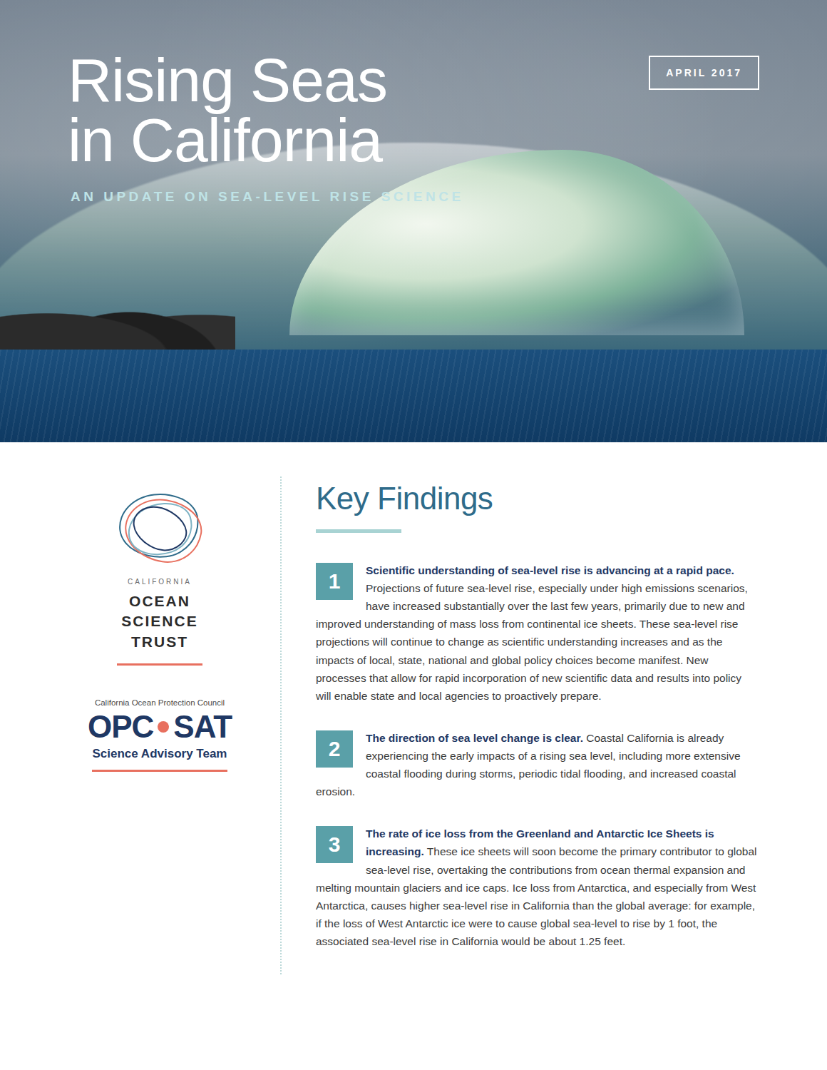APRIL 2017
Rising Seas
in California
AN UPDATE ON SEA-LEVEL RISE SCIENCE
CALIFORNIA
OCEAN
SCIENCE
TRUST
California Ocean Protection Council
OPC SAT
Science Advisory Team
Key Findings
1
Scientific understanding of sea-level rise is advancing at a rapid pace. Projections of future sea-level rise, especially under high emissions scenarios, have increased substantially over the last few years, primarily due to new and improved understanding of mass loss from continental ice sheets. These sea-level rise projections will continue to change as scientific understanding increases and as the impacts of local, state, national and global policy choices become manifest. New processes that allow for rapid incorporation of new scientific data and results into policy will enable state and local agencies to proactively prepare.
2
The direction of sea level change is clear. Coastal California is already experiencing the early impacts of a rising sea level, including more extensive coastal flooding during storms, periodic tidal flooding, and increased coastal erosion.
3
The rate of ice loss from the Greenland and Antarctic Ice Sheets is increasing. These ice sheets will soon become the primary contributor to global sea-level rise, overtaking the contributions from ocean thermal expansion and melting mountain glaciers and ice caps. Ice loss from Antarctica, and especially from West Antarctica, causes higher sea-level rise in California than the global average: for example, if the loss of West Antarctic ice were to cause global sea-level to rise by 1 foot, the associated sea-level rise in California would be about 1.25 feet.